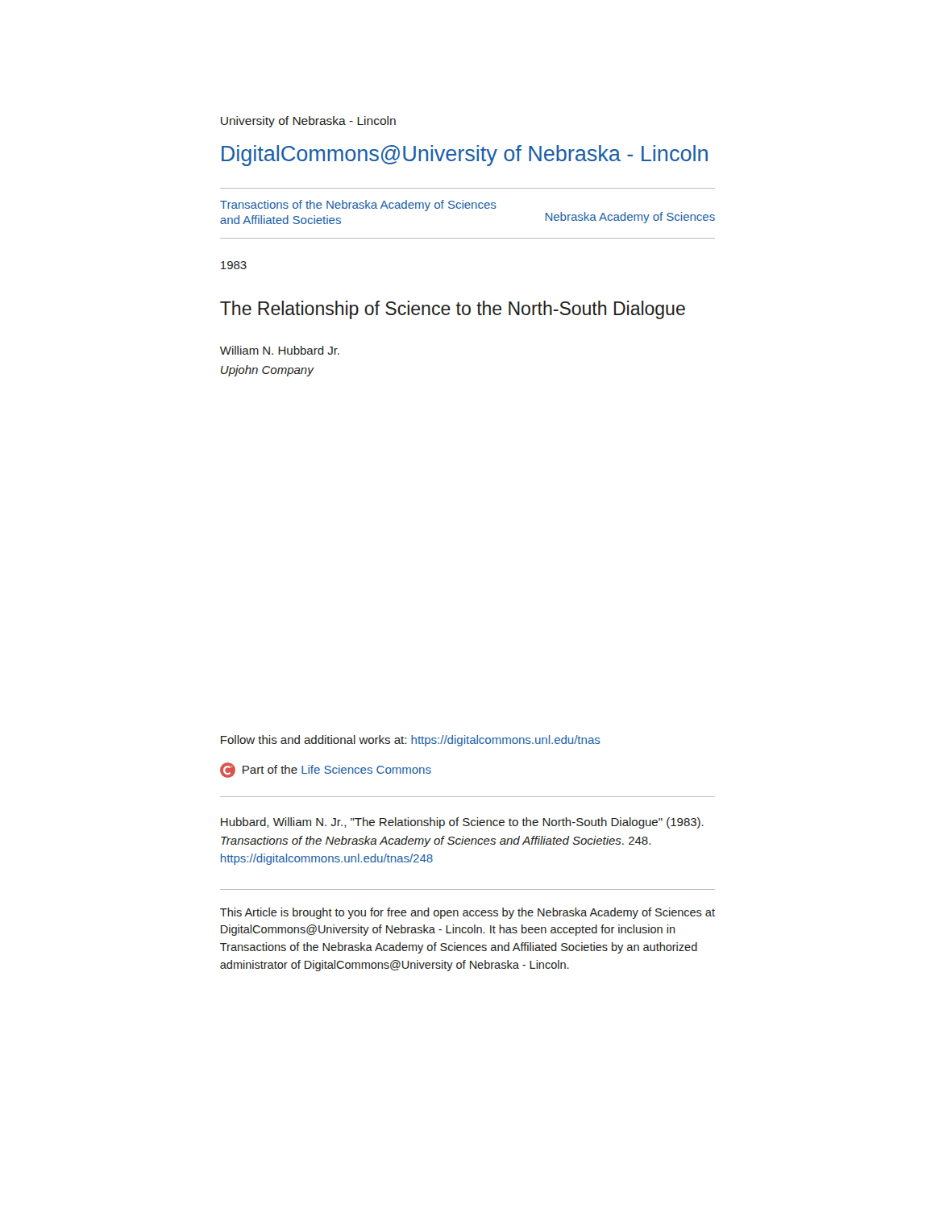University of Nebraska - Lincoln
DigitalCommons@University of Nebraska - Lincoln
Transactions of the Nebraska Academy of Sciences and Affiliated Societies
Nebraska Academy of Sciences
1983
The Relationship of Science to the North-South Dialogue
William N. Hubbard Jr.
Upjohn Company
Follow this and additional works at: https://digitalcommons.unl.edu/tnas
Part of the Life Sciences Commons
Hubbard, William N. Jr., "The Relationship of Science to the North-South Dialogue" (1983). Transactions of the Nebraska Academy of Sciences and Affiliated Societies. 248.
https://digitalcommons.unl.edu/tnas/248
This Article is brought to you for free and open access by the Nebraska Academy of Sciences at DigitalCommons@University of Nebraska - Lincoln. It has been accepted for inclusion in Transactions of the Nebraska Academy of Sciences and Affiliated Societies by an authorized administrator of DigitalCommons@University of Nebraska - Lincoln.